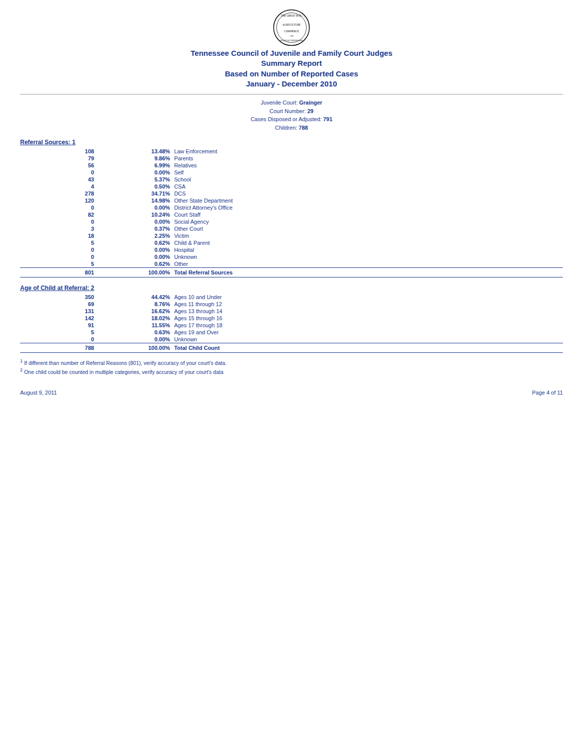Tennessee Council of Juvenile and Family Court Judges
Summary Report
Based on Number of Reported Cases
January - December 2010
Juvenile Court: Grainger Court Number: 29 Cases Disposed or Adjusted: 791 Children: 788
Referral Sources: 1
| 108 | 13.48% | Law Enforcement |
| 79 | 9.86% | Parents |
| 56 | 6.99% | Relatives |
| 0 | 0.00% | Self |
| 43 | 5.37% | School |
| 4 | 0.50% | CSA |
| 278 | 34.71% | DCS |
| 120 | 14.98% | Other State Department |
| 0 | 0.00% | District Attorney's Office |
| 82 | 10.24% | Court Staff |
| 0 | 0.00% | Social Agency |
| 3 | 0.37% | Other Court |
| 18 | 2.25% | Victim |
| 5 | 0.62% | Child & Parent |
| 0 | 0.00% | Hospital |
| 0 | 0.00% | Unknown |
| 5 | 0.62% | Other |
| 801 | 100.00% | Total Referral Sources |
Age of Child at Referral: 2
| 350 | 44.42% | Ages 10 and Under |
| 69 | 8.76% | Ages 11 through 12 |
| 131 | 16.62% | Ages 13 through 14 |
| 142 | 18.02% | Ages 15 through 16 |
| 91 | 11.55% | Ages 17 through 18 |
| 5 | 0.63% | Ages 19 and Over |
| 0 | 0.00% | Unknown |
| 788 | 100.00% | Total Child Count |
1 If different than number of Referral Reasons (801), verify accuracy of your court's data.
2 One child could be counted in multiple categories, verify accuracy of your court's data
August 9, 2011 Page 4 of 11